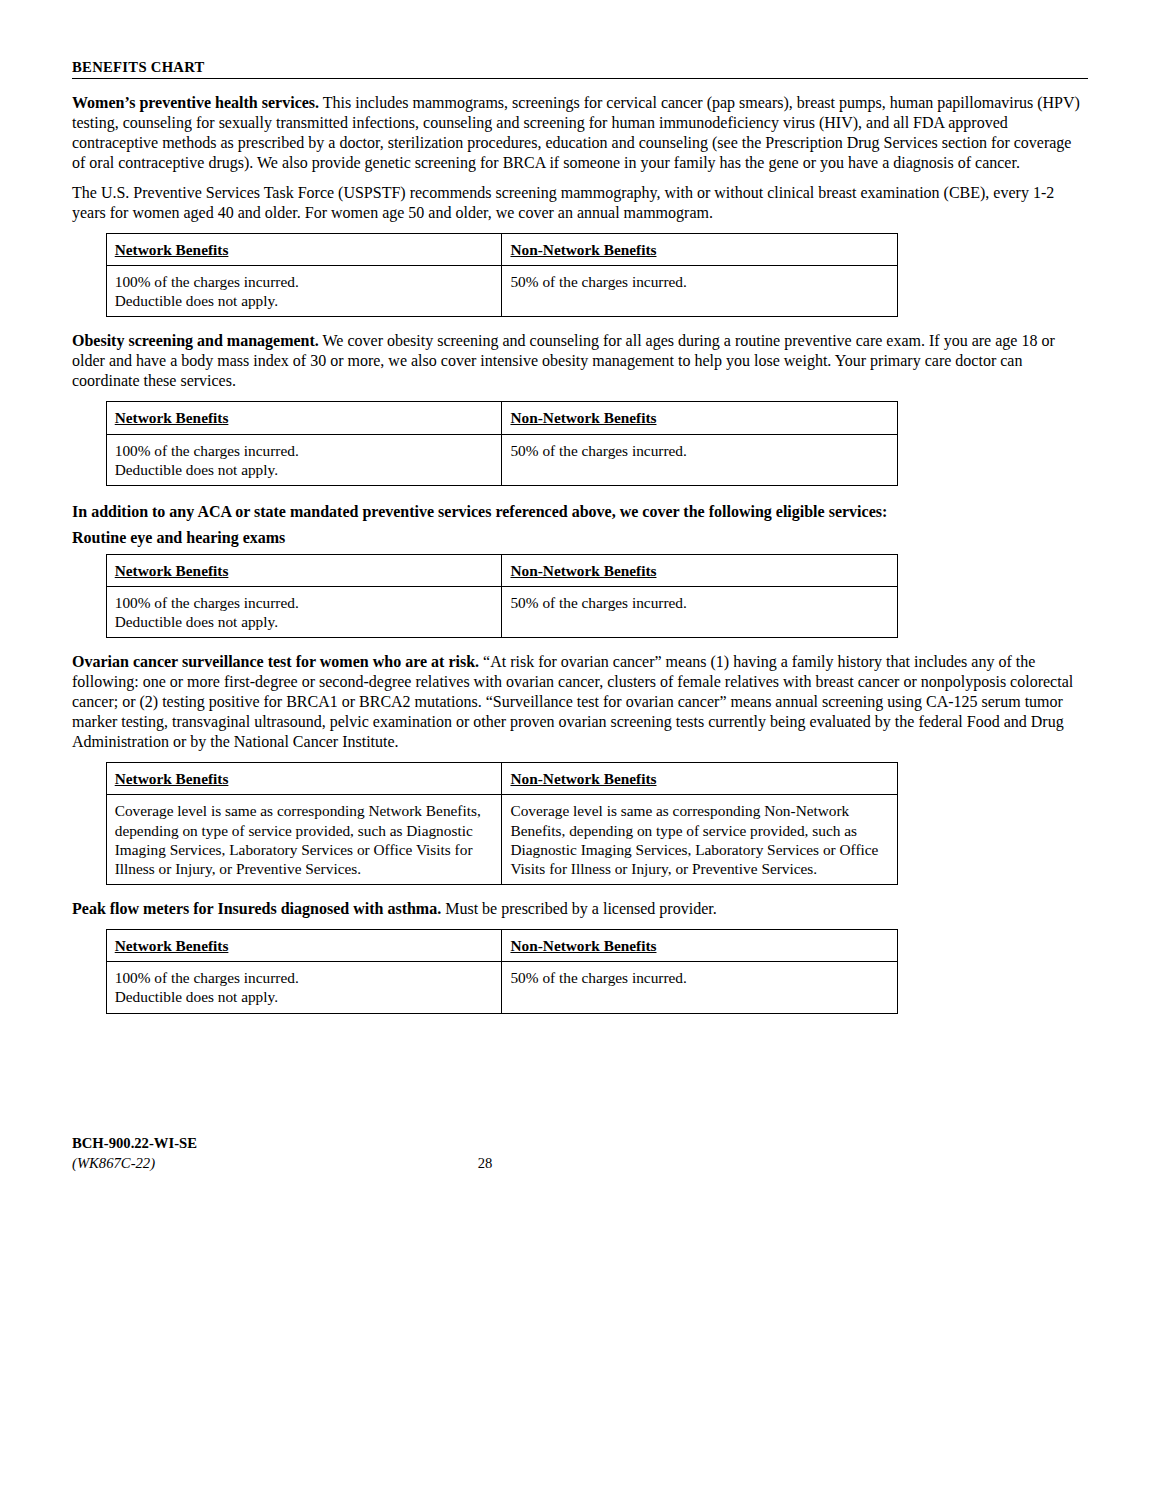BENEFITS CHART
Women’s preventive health services. This includes mammograms, screenings for cervical cancer (pap smears), breast pumps, human papillomavirus (HPV) testing, counseling for sexually transmitted infections, counseling and screening for human immunodeficiency virus (HIV), and all FDA approved contraceptive methods as prescribed by a doctor, sterilization procedures, education and counseling (see the Prescription Drug Services section for coverage of oral contraceptive drugs). We also provide genetic screening for BRCA if someone in your family has the gene or you have a diagnosis of cancer.
The U.S. Preventive Services Task Force (USPSTF) recommends screening mammography, with or without clinical breast examination (CBE), every 1-2 years for women aged 40 and older. For women age 50 and older, we cover an annual mammogram.
| Network Benefits | Non-Network Benefits |
| --- | --- |
| 100% of the charges incurred. Deductible does not apply. | 50% of the charges incurred. |
Obesity screening and management. We cover obesity screening and counseling for all ages during a routine preventive care exam. If you are age 18 or older and have a body mass index of 30 or more, we also cover intensive obesity management to help you lose weight. Your primary care doctor can coordinate these services.
| Network Benefits | Non-Network Benefits |
| --- | --- |
| 100% of the charges incurred. Deductible does not apply. | 50% of the charges incurred. |
In addition to any ACA or state mandated preventive services referenced above, we cover the following eligible services:
Routine eye and hearing exams
| Network Benefits | Non-Network Benefits |
| --- | --- |
| 100% of the charges incurred. Deductible does not apply. | 50% of the charges incurred. |
Ovarian cancer surveillance test for women who are at risk. “At risk for ovarian cancer” means (1) having a family history that includes any of the following: one or more first-degree or second-degree relatives with ovarian cancer, clusters of female relatives with breast cancer or nonpolyposis colorectal cancer; or (2) testing positive for BRCA1 or BRCA2 mutations. “Surveillance test for ovarian cancer” means annual screening using CA-125 serum tumor marker testing, transvaginal ultrasound, pelvic examination or other proven ovarian screening tests currently being evaluated by the federal Food and Drug Administration or by the National Cancer Institute.
| Network Benefits | Non-Network Benefits |
| --- | --- |
| Coverage level is same as corresponding Network Benefits, depending on type of service provided, such as Diagnostic Imaging Services, Laboratory Services or Office Visits for Illness or Injury, or Preventive Services. | Coverage level is same as corresponding Non-Network Benefits, depending on type of service provided, such as Diagnostic Imaging Services, Laboratory Services or Office Visits for Illness or Injury, or Preventive Services. |
Peak flow meters for Insureds diagnosed with asthma. Must be prescribed by a licensed provider.
| Network Benefits | Non-Network Benefits |
| --- | --- |
| 100% of the charges incurred. Deductible does not apply. | 50% of the charges incurred. |
BCH-900.22-WI-SE
(WK867C-22) 28